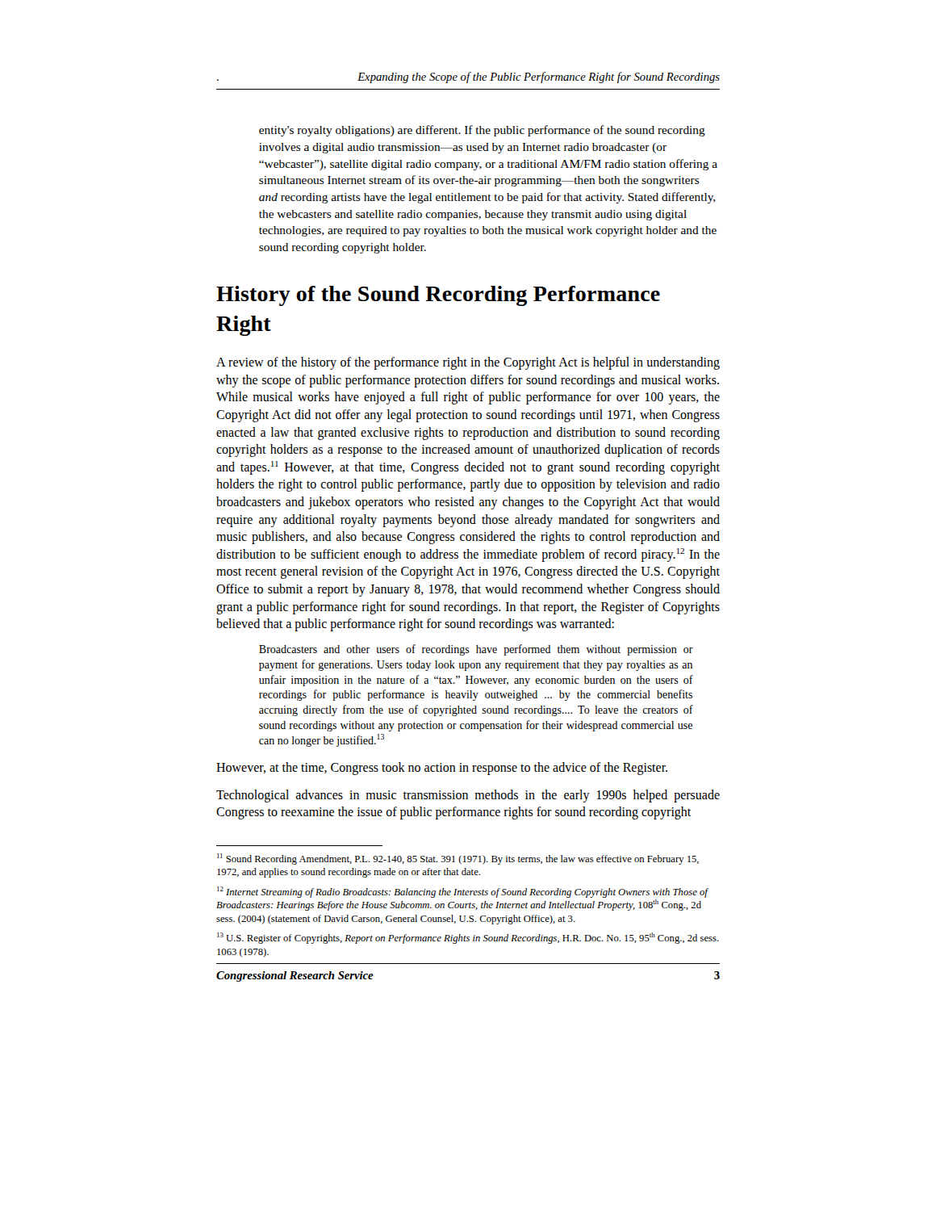. Expanding the Scope of the Public Performance Right for Sound Recordings
entity's royalty obligations) are different. If the public performance of the sound recording involves a digital audio transmission—as used by an Internet radio broadcaster (or “webcaster”), satellite digital radio company, or a traditional AM/FM radio station offering a simultaneous Internet stream of its over-the-air programming—then both the songwriters and recording artists have the legal entitlement to be paid for that activity. Stated differently, the webcasters and satellite radio companies, because they transmit audio using digital technologies, are required to pay royalties to both the musical work copyright holder and the sound recording copyright holder.
History of the Sound Recording Performance Right
A review of the history of the performance right in the Copyright Act is helpful in understanding why the scope of public performance protection differs for sound recordings and musical works. While musical works have enjoyed a full right of public performance for over 100 years, the Copyright Act did not offer any legal protection to sound recordings until 1971, when Congress enacted a law that granted exclusive rights to reproduction and distribution to sound recording copyright holders as a response to the increased amount of unauthorized duplication of records and tapes.11 However, at that time, Congress decided not to grant sound recording copyright holders the right to control public performance, partly due to opposition by television and radio broadcasters and jukebox operators who resisted any changes to the Copyright Act that would require any additional royalty payments beyond those already mandated for songwriters and music publishers, and also because Congress considered the rights to control reproduction and distribution to be sufficient enough to address the immediate problem of record piracy.12 In the most recent general revision of the Copyright Act in 1976, Congress directed the U.S. Copyright Office to submit a report by January 8, 1978, that would recommend whether Congress should grant a public performance right for sound recordings. In that report, the Register of Copyrights believed that a public performance right for sound recordings was warranted:
Broadcasters and other users of recordings have performed them without permission or payment for generations. Users today look upon any requirement that they pay royalties as an unfair imposition in the nature of a “tax.” However, any economic burden on the users of recordings for public performance is heavily outweighed ... by the commercial benefits accruing directly from the use of copyrighted sound recordings.... To leave the creators of sound recordings without any protection or compensation for their widespread commercial use can no longer be justified.13
However, at the time, Congress took no action in response to the advice of the Register.
Technological advances in music transmission methods in the early 1990s helped persuade Congress to reexamine the issue of public performance rights for sound recording copyright
11 Sound Recording Amendment, P.L. 92-140, 85 Stat. 391 (1971). By its terms, the law was effective on February 15, 1972, and applies to sound recordings made on or after that date.
12 Internet Streaming of Radio Broadcasts: Balancing the Interests of Sound Recording Copyright Owners with Those of Broadcasters: Hearings Before the House Subcomm. on Courts, the Internet and Intellectual Property, 108th Cong., 2d sess. (2004) (statement of David Carson, General Counsel, U.S. Copyright Office), at 3.
13 U.S. Register of Copyrights, Report on Performance Rights in Sound Recordings, H.R. Doc. No. 15, 95th Cong., 2d sess. 1063 (1978).
Congressional Research Service 3